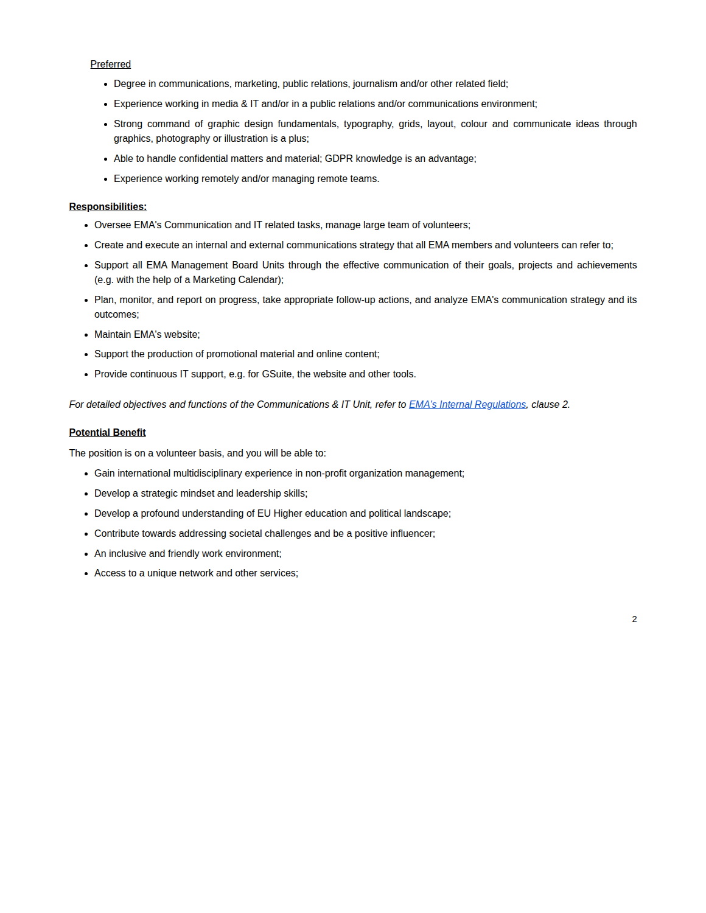Preferred
Degree in communications, marketing, public relations, journalism and/or other related field;
Experience working in media & IT and/or in a public relations and/or communications environment;
Strong command of graphic design fundamentals, typography, grids, layout, colour and communicate ideas through graphics, photography or illustration is a plus;
Able to handle confidential matters and material; GDPR knowledge is an advantage;
Experience working remotely and/or managing remote teams.
Responsibilities:
Oversee EMA's Communication and IT related tasks, manage large team of volunteers;
Create and execute an internal and external communications strategy that all EMA members and volunteers can refer to;
Support all EMA Management Board Units through the effective communication of their goals, projects and achievements (e.g. with the help of a Marketing Calendar);
Plan, monitor, and report on progress, take appropriate follow-up actions, and analyze EMA's communication strategy and its outcomes;
Maintain EMA's website;
Support the production of promotional material and online content;
Provide continuous IT support, e.g. for GSuite, the website and other tools.
For detailed objectives and functions of the Communications & IT Unit, refer to EMA's Internal Regulations, clause 2.
Potential Benefit
The position is on a volunteer basis, and you will be able to:
Gain international multidisciplinary experience in non-profit organization management;
Develop a strategic mindset and leadership skills;
Develop a profound understanding of EU Higher education and political landscape;
Contribute towards addressing societal challenges and be a positive influencer;
An inclusive and friendly work environment;
Access to a unique network and other services;
2